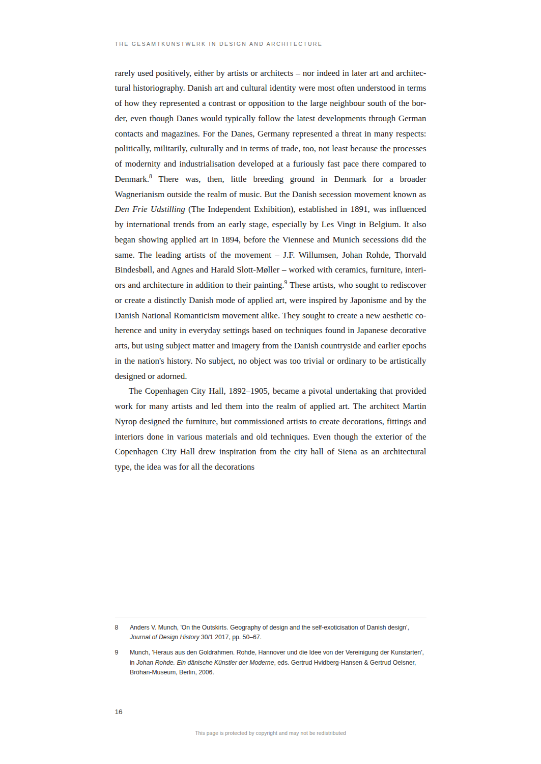The Gesamtkunstwerk in Design and Architecture
rarely used positively, either by artists or architects – nor indeed in later art and architectural historiography. Danish art and cultural identity were most often understood in terms of how they represented a contrast or opposition to the large neighbour south of the border, even though Danes would typically follow the latest developments through German contacts and magazines. For the Danes, Germany represented a threat in many respects: politically, militarily, culturally and in terms of trade, too, not least because the processes of modernity and industrialisation developed at a furiously fast pace there compared to Denmark.8 There was, then, little breeding ground in Denmark for a broader Wagnerianism outside the realm of music. But the Danish secession movement known as Den Frie Udstilling (The Independent Exhibition), established in 1891, was influenced by international trends from an early stage, especially by Les Vingt in Belgium. It also began showing applied art in 1894, before the Viennese and Munich secessions did the same. The leading artists of the movement – J.F. Willumsen, Johan Rohde, Thorvald Bindesbøll, and Agnes and Harald Slott-Møller – worked with ceramics, furniture, interiors and architecture in addition to their painting.9 These artists, who sought to rediscover or create a distinctly Danish mode of applied art, were inspired by Japonisme and by the Danish National Romanticism movement alike. They sought to create a new aesthetic coherence and unity in everyday settings based on techniques found in Japanese decorative arts, but using subject matter and imagery from the Danish countryside and earlier epochs in the nation's history. No subject, no object was too trivial or ordinary to be artistically designed or adorned.
The Copenhagen City Hall, 1892–1905, became a pivotal undertaking that provided work for many artists and led them into the realm of applied art. The architect Martin Nyrop designed the furniture, but commissioned artists to create decorations, fittings and interiors done in various materials and old techniques. Even though the exterior of the Copenhagen City Hall drew inspiration from the city hall of Siena as an architectural type, the idea was for all the decorations
Anders V. Munch, 'On the Outskirts. Geography of design and the self-exoticisation of Danish design', Journal of Design History 30/1 2017, pp. 50–67.
Munch, 'Heraus aus den Goldrahmen. Rohde, Hannover und die Idee von der Vereinigung der Kunstarten', in Johan Rohde. Ein dänische Künstler der Moderne, eds. Gertrud Hvidberg-Hansen & Gertrud Oelsner, Bröhan-Museum, Berlin, 2006.
16
This page is protected by copyright and may not be redistributed